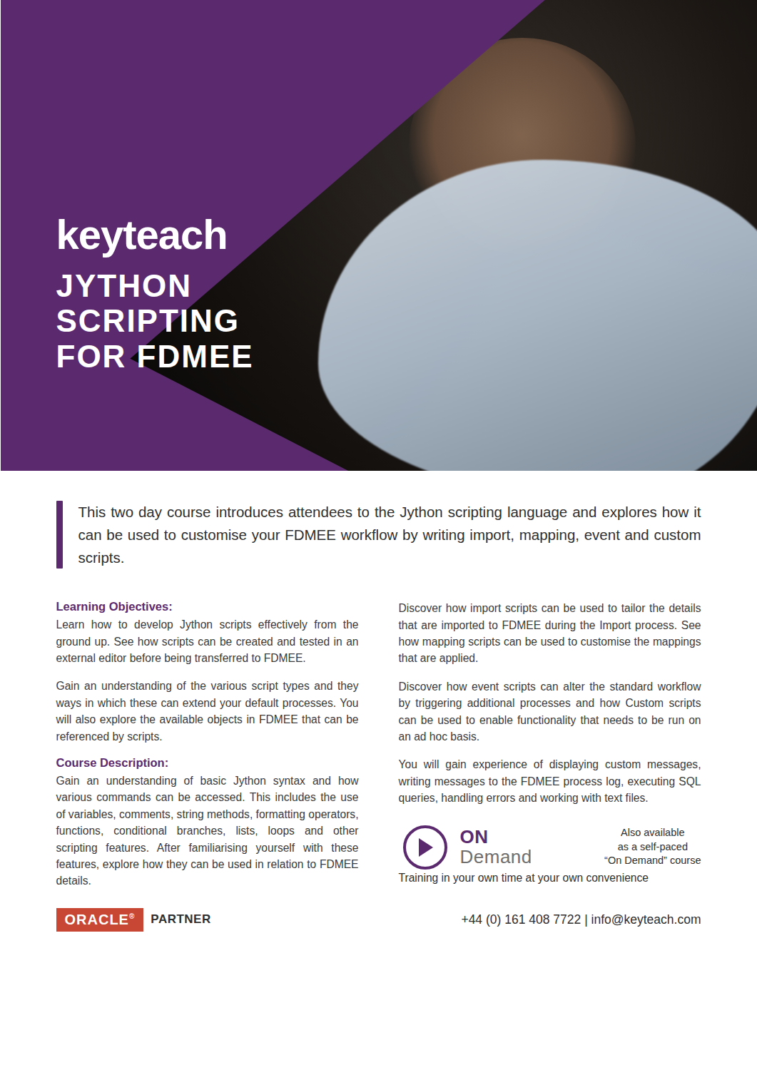keyteach
Jython
Scripting
for FDMEE
This two day course introduces attendees to the Jython scripting language and explores how it can be used to customise your FDMEE workflow by writing import, mapping, event and custom scripts.
Learning Objectives:
Learn how to develop Jython scripts effectively from the ground up. See how scripts can be created and tested in an external editor before being transferred to FDMEE.
Gain an understanding of the various script types and they ways in which these can extend your default processes. You will also explore the available objects in FDMEE that can be referenced by scripts.
Course Description:
Gain an understanding of basic Jython syntax and how various commands can be accessed. This includes the use of variables, comments, string methods, formatting operators, functions, conditional branches, lists, loops and other scripting features. After familiarising yourself with these features, explore how they can be used in relation to FDMEE details.
Discover how import scripts can be used to tailor the details that are imported to FDMEE during the Import process. See how mapping scripts can be used to customise the mappings that are applied.
Discover how event scripts can alter the standard workflow by triggering additional processes and how Custom scripts can be used to enable functionality that needs to be run on an ad hoc basis.
You will gain experience of displaying custom messages, writing messages to the FDMEE process log, executing SQL queries, handling errors and working with text files.
ON Demand
Also available
as a self-paced
“On Demand” course
Training in your own time at your own convenience
ORACLE® PARTNER
+44 (0) 161 408 7722 | info@keyteach.com